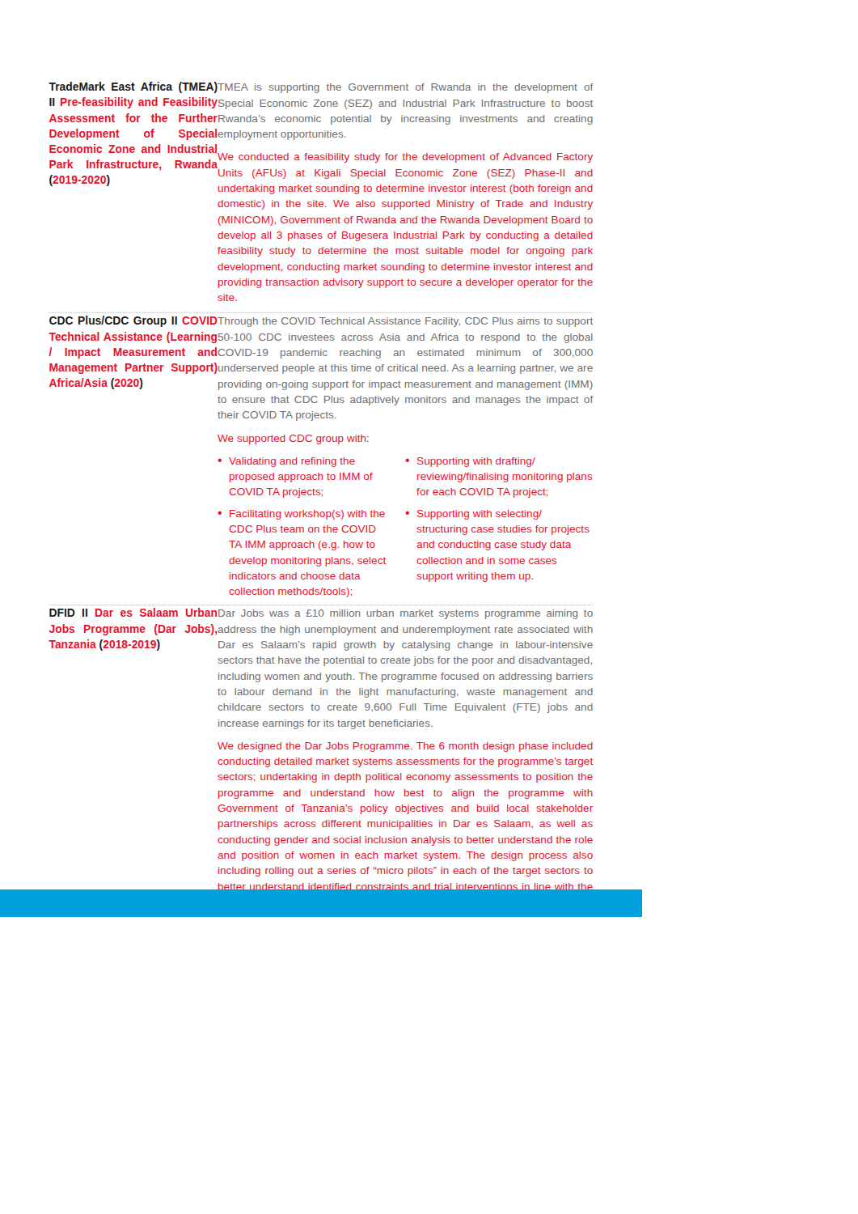| TradeMark East Africa (TMEA) II Pre-feasibility and Feasibility Assessment for the Further Development of Special Economic Zone and Industrial Park Infrastructure, Rwanda ( 2019-2020 ) | TMEA is supporting the Government of Rwanda in the development of Special Economic Zone (SEZ) and Industrial Park Infrastructure to boost Rwanda’s economic potential by increasing investments and creating employment opportunities. We conducted a feasibility study for the development of Advanced Factory Units (AFUs) at Kigali Special Economic Zone (SEZ) Phase-II and undertaking market sounding to determine investor interest (both foreign and domestic) in the site. We also supported Ministry of Trade and Industry (MINICOM), Government of Rwanda and the Rwanda Development Board to develop all 3 phases of Bugesera Industrial Park by conducting a detailed feasibility study to determine the most suitable model for ongoing park development, conducting market sounding to determine investor interest and providing transaction advisory support to secure a developer operator for the site. |
| CDC Plus/CDC Group II COVID Technical Assistance (Learning / Impact Measurement and Management Partner Support) Africa/Asia ( 2020 ) | Through the COVID Technical Assistance Facility, CDC Plus aims to support 50-100 CDC investees across Asia and Africa to respond to the global COVID-19 pandemic reaching an estimated minimum of 300,000 underserved people at this time of critical need. As a learning partner, we are providing on-going support for impact measurement and management (IMM) to ensure that CDC Plus adaptively monitors and manages the impact of their COVID TA projects. We supported CDC group with: / Validating and refining the proposed approach to IMM of COVID TA projects; Facilitating workshop(s) with the CDC Plus team on the COVID TA IMM approach (e.g. how to develop monitoring plans, select indicators and choose data collection methods/tools); / Supporting with drafting/ reviewing/finalising monitoring plans for each COVID TA project; Supporting with selecting/ structuring case studies for projects and conducting case study data collection and in some cases support writing them up. / |
| DFID II Dar es Salaam Urban Jobs Programme (Dar Jobs), Tanzania ( 2018-2019 ) | Dar Jobs was a £10 million urban market systems programme aiming to address the high unemployment and underemployment rate associated with Dar es Salaam’s rapid growth by catalysing change in labour-intensive sectors that have the potential to create jobs for the poor and disadvantaged, including women and youth. The programme focused on addressing barriers to labour demand in the light manufacturing, waste management and childcare sectors to create 9,600 Full Time Equivalent (FTE) jobs and increase earnings for its target beneficiaries. We designed the Dar Jobs Programme. The 6 month design phase included conducting detailed market systems assessments for the programme’s target sectors; undertaking in depth political economy assessments to position the programme and understand how best to align the programme with Government of Tanzania’s policy objectives and build local stakeholder partnerships across different municipalities in Dar es Salaam, as well as conducting gender and social inclusion analysis to better understand the role and position of women in each market system. The design process also including rolling out a series of “micro pilots” in each of the target sectors to better understand identified constraints and trial interventions in line with the programme’s focus on adaptive management. |